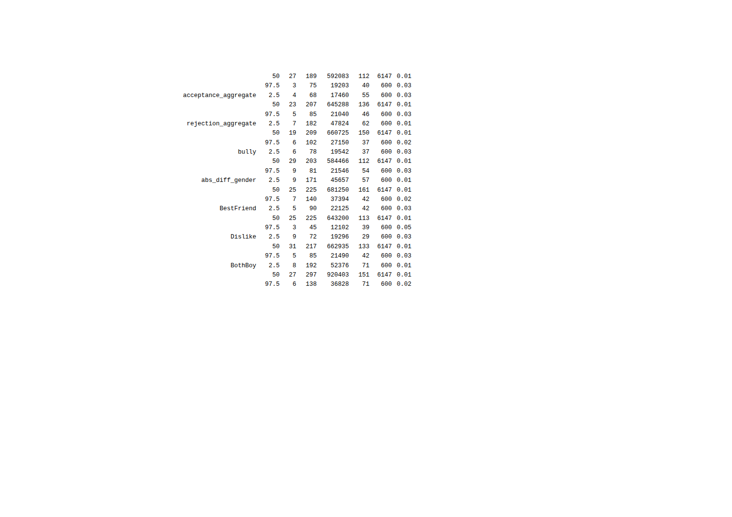| | 50 | 27 | 189 | 592083 | 112 | 6147 | 0.01 |
| | 97.5 | 3 | 75 | 19203 | 40 | 600 | 0.03 |
| acceptance_aggregate | 2.5 | 4 | 68 | 17460 | 55 | 600 | 0.03 |
| | 50 | 23 | 207 | 645288 | 136 | 6147 | 0.01 |
| | 97.5 | 5 | 85 | 21040 | 46 | 600 | 0.03 |
| rejection_aggregate | 2.5 | 7 | 182 | 47824 | 62 | 600 | 0.01 |
| | 50 | 19 | 209 | 660725 | 150 | 6147 | 0.01 |
| | 97.5 | 6 | 102 | 27150 | 37 | 600 | 0.02 |
| bully | 2.5 | 6 | 78 | 19542 | 37 | 600 | 0.03 |
| | 50 | 29 | 203 | 584466 | 112 | 6147 | 0.01 |
| | 97.5 | 9 | 81 | 21546 | 54 | 600 | 0.03 |
| abs_diff_gender | 2.5 | 9 | 171 | 45657 | 57 | 600 | 0.01 |
| | 50 | 25 | 225 | 681250 | 161 | 6147 | 0.01 |
| | 97.5 | 7 | 140 | 37394 | 42 | 600 | 0.02 |
| BestFriend | 2.5 | 5 | 90 | 22125 | 42 | 600 | 0.03 |
| | 50 | 25 | 225 | 643200 | 113 | 6147 | 0.01 |
| | 97.5 | 3 | 45 | 12102 | 39 | 600 | 0.05 |
| Dislike | 2.5 | 9 | 72 | 19296 | 29 | 600 | 0.03 |
| | 50 | 31 | 217 | 662935 | 133 | 6147 | 0.01 |
| | 97.5 | 5 | 85 | 21490 | 42 | 600 | 0.03 |
| BothBoy | 2.5 | 8 | 192 | 52376 | 71 | 600 | 0.01 |
| | 50 | 27 | 297 | 920403 | 151 | 6147 | 0.01 |
| | 97.5 | 6 | 138 | 36828 | 71 | 600 | 0.02 |